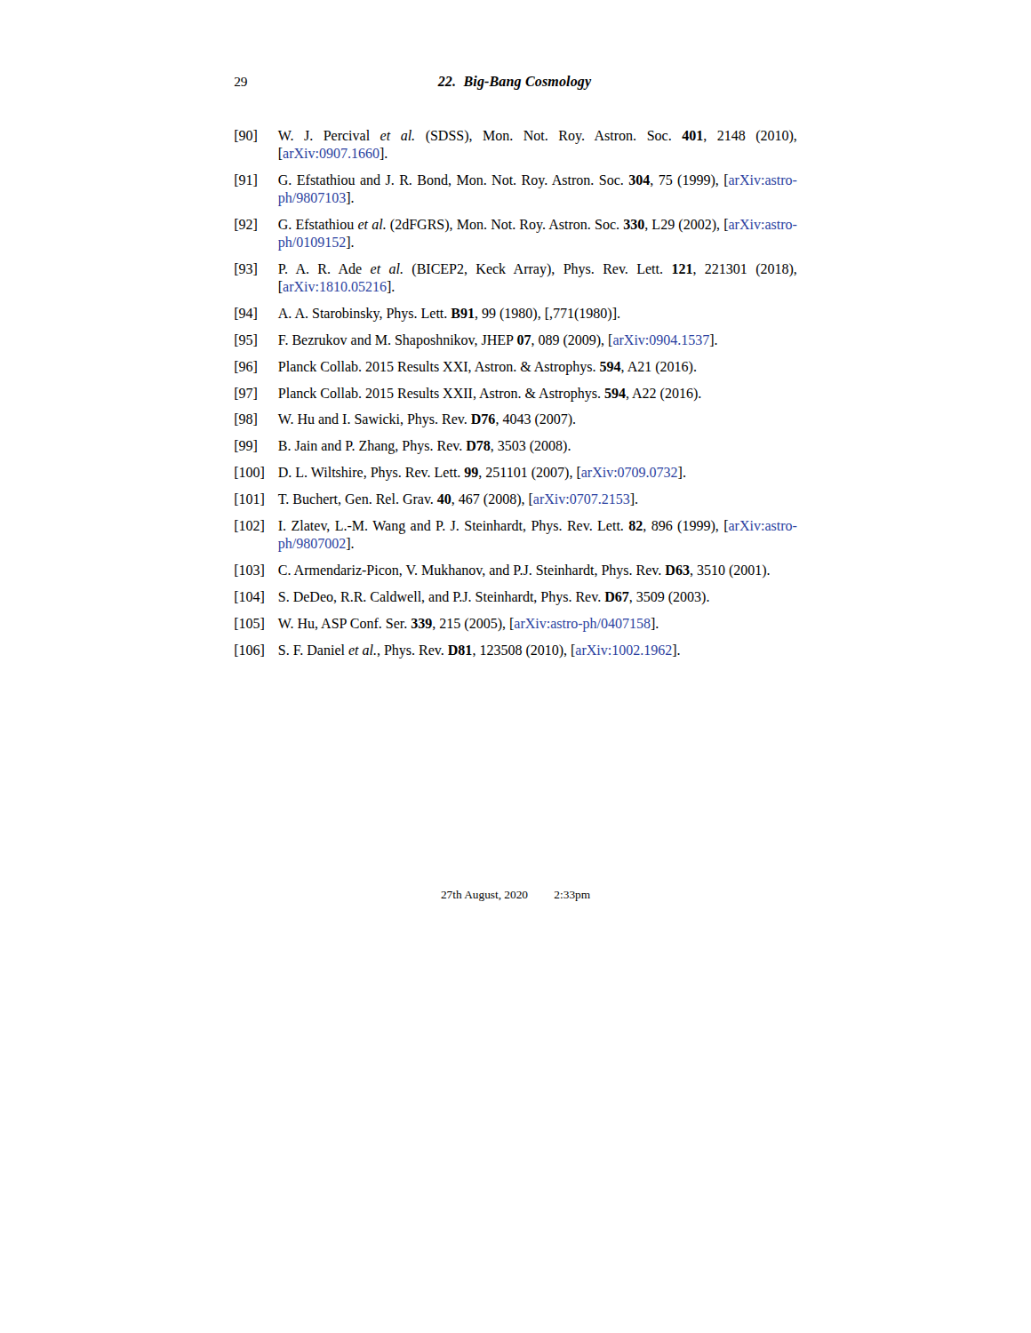29
22. Big-Bang Cosmology
[90] W. J. Percival et al. (SDSS), Mon. Not. Roy. Astron. Soc. 401, 2148 (2010), [arXiv:0907.1660].
[91] G. Efstathiou and J. R. Bond, Mon. Not. Roy. Astron. Soc. 304, 75 (1999), [arXiv:astro-ph/9807103].
[92] G. Efstathiou et al. (2dFGRS), Mon. Not. Roy. Astron. Soc. 330, L29 (2002), [arXiv:astro-ph/0109152].
[93] P. A. R. Ade et al. (BICEP2, Keck Array), Phys. Rev. Lett. 121, 221301 (2018), [arXiv:1810.05216].
[94] A. A. Starobinsky, Phys. Lett. B91, 99 (1980), [,771(1980)].
[95] F. Bezrukov and M. Shaposhnikov, JHEP 07, 089 (2009), [arXiv:0904.1537].
[96] Planck Collab. 2015 Results XXI, Astron. & Astrophys. 594, A21 (2016).
[97] Planck Collab. 2015 Results XXII, Astron. & Astrophys. 594, A22 (2016).
[98] W. Hu and I. Sawicki, Phys. Rev. D76, 4043 (2007).
[99] B. Jain and P. Zhang, Phys. Rev. D78, 3503 (2008).
[100] D. L. Wiltshire, Phys. Rev. Lett. 99, 251101 (2007), [arXiv:0709.0732].
[101] T. Buchert, Gen. Rel. Grav. 40, 467 (2008), [arXiv:0707.2153].
[102] I. Zlatev, L.-M. Wang and P. J. Steinhardt, Phys. Rev. Lett. 82, 896 (1999), [arXiv:astro-ph/9807002].
[103] C. Armendariz-Picon, V. Mukhanov, and P.J. Steinhardt, Phys. Rev. D63, 3510 (2001).
[104] S. DeDeo, R.R. Caldwell, and P.J. Steinhardt, Phys. Rev. D67, 3509 (2003).
[105] W. Hu, ASP Conf. Ser. 339, 215 (2005), [arXiv:astro-ph/0407158].
[106] S. F. Daniel et al., Phys. Rev. D81, 123508 (2010), [arXiv:1002.1962].
27th August, 2020 2:33pm